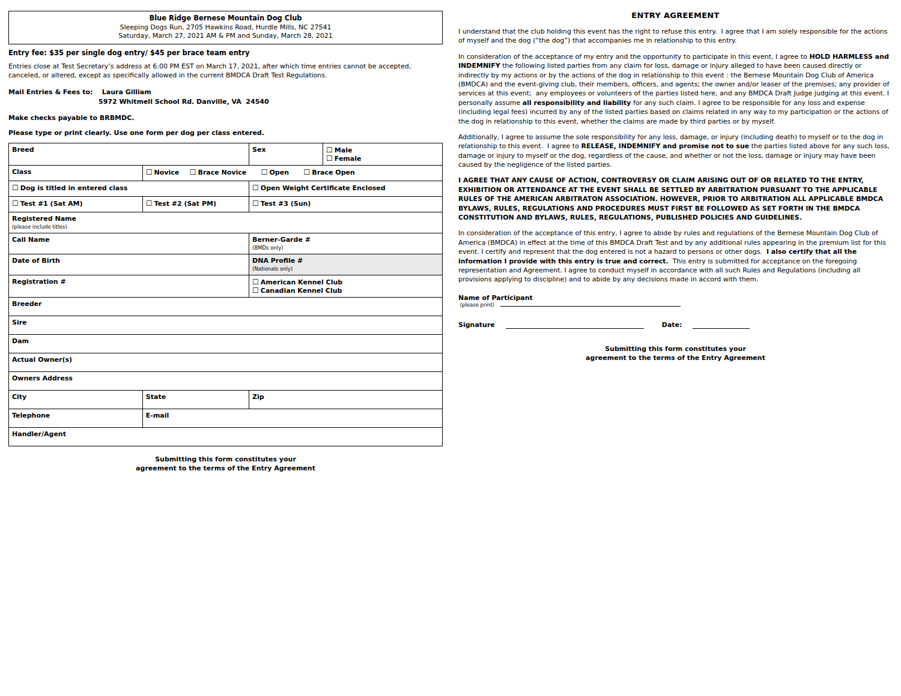Blue Ridge Bernese Mountain Dog Club
Sleeping Dogs Run, 2705 Hawkins Road, Hurdle Mills, NC 27541
Saturday, March 27, 2021 AM & PM and Sunday, March 28, 2021
Entry fee: $35 per single dog entry/ $45 per brace team entry
Entries close at Test Secretary’s address at 6:00 PM EST on March 17, 2021, after which time entries cannot be accepted, canceled, or altered, except as specifically allowed in the current BMDCA Draft Test Regulations.
Mail Entries & Fees to: Laura Gilliam
5972 Whitmell School Rd. Danville, VA 24540
Make checks payable to BRBMDC.
Please type or print clearly. Use one form per dog per class entered.
| Breed | Sex | ☐ Male ☐ Female |
| Class | ☐ Novice ☐ Brace Novice ☐ Open ☐ Brace Open |
| ☐ Dog is titled in entered class | ☐ Open Weight Certificate Enclosed |
| ☐ Test #1 (Sat AM) | ☐ Test #2 (Sat PM) | ☐ Test #3 (Sun) |
| Registered Name (please include titles) |
| Call Name | Berner-Garde # (BMDs only) |
| Date of Birth | DNA Profile # (Nationals only) |
| Registration # | ☐ American Kennel Club ☐ Canadian Kennel Club |
| Breeder |
| Sire |
| Dam |
| Actual Owner(s) |
| Owners Address |
| City | State | Zip |
| Telephone | E-mail |
| Handler/Agent |
Submitting this form constitutes your
agreement to the terms of the Entry Agreement
ENTRY AGREEMENT
I understand that the club holding this event has the right to refuse this entry. I agree that I am solely responsible for the actions of myself and the dog (“the dog”) that accompanies me in relationship to this entry.
In consideration of the acceptance of my entry and the opportunity to participate in this event, I agree to HOLD HARMLESS and INDEMNIFY the following listed parties from any claim for loss, damage or injury alleged to have been caused directly or indirectly by my actions or by the actions of the dog in relationship to this event : the Bernese Mountain Dog Club of America (BMDCA) and the event-giving club, their members, officers, and agents; the owner and/or leaser of the premises; any provider of services at this event; any employees or volunteers of the parties listed here, and any BMDCA Draft Judge judging at this event. I personally assume all responsibility and liability for any such claim. I agree to be responsible for any loss and expense (including legal fees) incurred by any of the listed parties based on claims related in any way to my participation or the actions of the dog in relationship to this event, whether the claims are made by third parties or by myself.
Additionally, I agree to assume the sole responsibility for any loss, damage, or injury (including death) to myself or to the dog in relationship to this event. I agree to RELEASE, INDEMNIFY and promise not to sue the parties listed above for any such loss, damage or injury to myself or the dog, regardless of the cause, and whether or not the loss, damage or injury may have been caused by the negligence of the listed parties.
I AGREE THAT ANY CAUSE OF ACTION, CONTROVERSY OR CLAIM ARISING OUT OF OR RELATED TO THE ENTRY, EXHIBITION OR ATTENDANCE AT THE EVENT SHALL BE SETTLED BY ARBITRATION PURSUANT TO THE APPLICABLE RULES OF THE AMERICAN ARBITRATON ASSOCIATION. HOWEVER, PRIOR TO ARBITRATION ALL APPLICABLE BMDCA BYLAWS, RULES, REGULATIONS AND PROCEDURES MUST FIRST BE FOLLOWED AS SET FORTH IN THE BMDCA CONSTITUTION AND BYLAWS, RULES, REGULATIONS, PUBLISHED POLICIES AND GUIDELINES.
In consideration of the acceptance of this entry, I agree to abide by rules and regulations of the Bernese Mountain Dog Club of America (BMDCA) in effect at the time of this BMDCA Draft Test and by any additional rules appearing in the premium list for this event. I certify and represent that the dog entered is not a hazard to persons or other dogs. I also certify that all the information I provide with this entry is true and correct. This entry is submitted for acceptance on the foregoing representation and Agreement. I agree to conduct myself in accordance with all such Rules and Regulations (including all provisions applying to discipline) and to abide by any decisions made in accord with them.
Name of Participant
(please print)
Signature Date:
Submitting this form constitutes your
agreement to the terms of the Entry Agreement